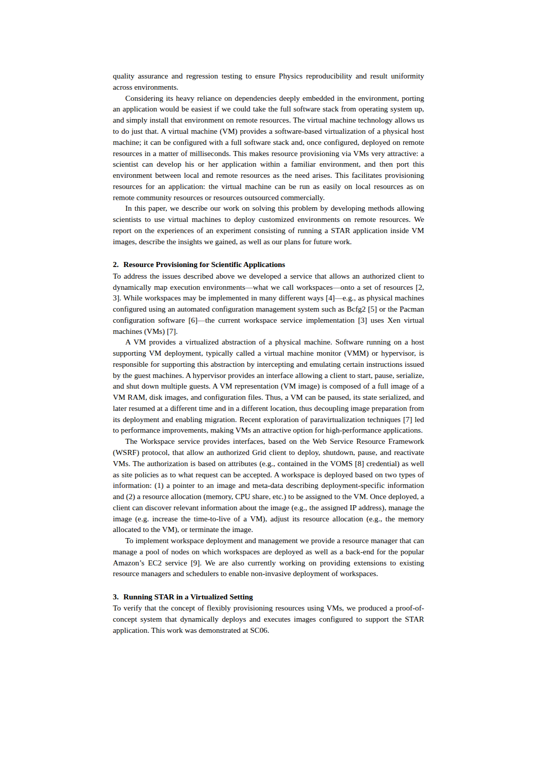quality assurance and regression testing to ensure Physics reproducibility and result uniformity across environments.
Considering its heavy reliance on dependencies deeply embedded in the environment, porting an application would be easiest if we could take the full software stack from operating system up, and simply install that environment on remote resources. The virtual machine technology allows us to do just that. A virtual machine (VM) provides a software-based virtualization of a physical host machine; it can be configured with a full software stack and, once configured, deployed on remote resources in a matter of milliseconds. This makes resource provisioning via VMs very attractive: a scientist can develop his or her application within a familiar environment, and then port this environment between local and remote resources as the need arises. This facilitates provisioning resources for an application: the virtual machine can be run as easily on local resources as on remote community resources or resources outsourced commercially.
In this paper, we describe our work on solving this problem by developing methods allowing scientists to use virtual machines to deploy customized environments on remote resources. We report on the experiences of an experiment consisting of running a STAR application inside VM images, describe the insights we gained, as well as our plans for future work.
2. Resource Provisioning for Scientific Applications
To address the issues described above we developed a service that allows an authorized client to dynamically map execution environments—what we call workspaces—onto a set of resources [2, 3]. While workspaces may be implemented in many different ways [4]—e.g., as physical machines configured using an automated configuration management system such as Bcfg2 [5] or the Pacman configuration software [6]—the current workspace service implementation [3] uses Xen virtual machines (VMs) [7].
A VM provides a virtualized abstraction of a physical machine. Software running on a host supporting VM deployment, typically called a virtual machine monitor (VMM) or hypervisor, is responsible for supporting this abstraction by intercepting and emulating certain instructions issued by the guest machines. A hypervisor provides an interface allowing a client to start, pause, serialize, and shut down multiple guests. A VM representation (VM image) is composed of a full image of a VM RAM, disk images, and configuration files. Thus, a VM can be paused, its state serialized, and later resumed at a different time and in a different location, thus decoupling image preparation from its deployment and enabling migration. Recent exploration of paravirtualization techniques [7] led to performance improvements, making VMs an attractive option for high-performance applications.
The Workspace service provides interfaces, based on the Web Service Resource Framework (WSRF) protocol, that allow an authorized Grid client to deploy, shutdown, pause, and reactivate VMs. The authorization is based on attributes (e.g., contained in the VOMS [8] credential) as well as site policies as to what request can be accepted. A workspace is deployed based on two types of information: (1) a pointer to an image and meta-data describing deployment-specific information and (2) a resource allocation (memory, CPU share, etc.) to be assigned to the VM. Once deployed, a client can discover relevant information about the image (e.g., the assigned IP address), manage the image (e.g. increase the time-to-live of a VM), adjust its resource allocation (e.g., the memory allocated to the VM), or terminate the image.
To implement workspace deployment and management we provide a resource manager that can manage a pool of nodes on which workspaces are deployed as well as a back-end for the popular Amazon’s EC2 service [9]. We are also currently working on providing extensions to existing resource managers and schedulers to enable non-invasive deployment of workspaces.
3. Running STAR in a Virtualized Setting
To verify that the concept of flexibly provisioning resources using VMs, we produced a proof-of-concept system that dynamically deploys and executes images configured to support the STAR application. This work was demonstrated at SC06.